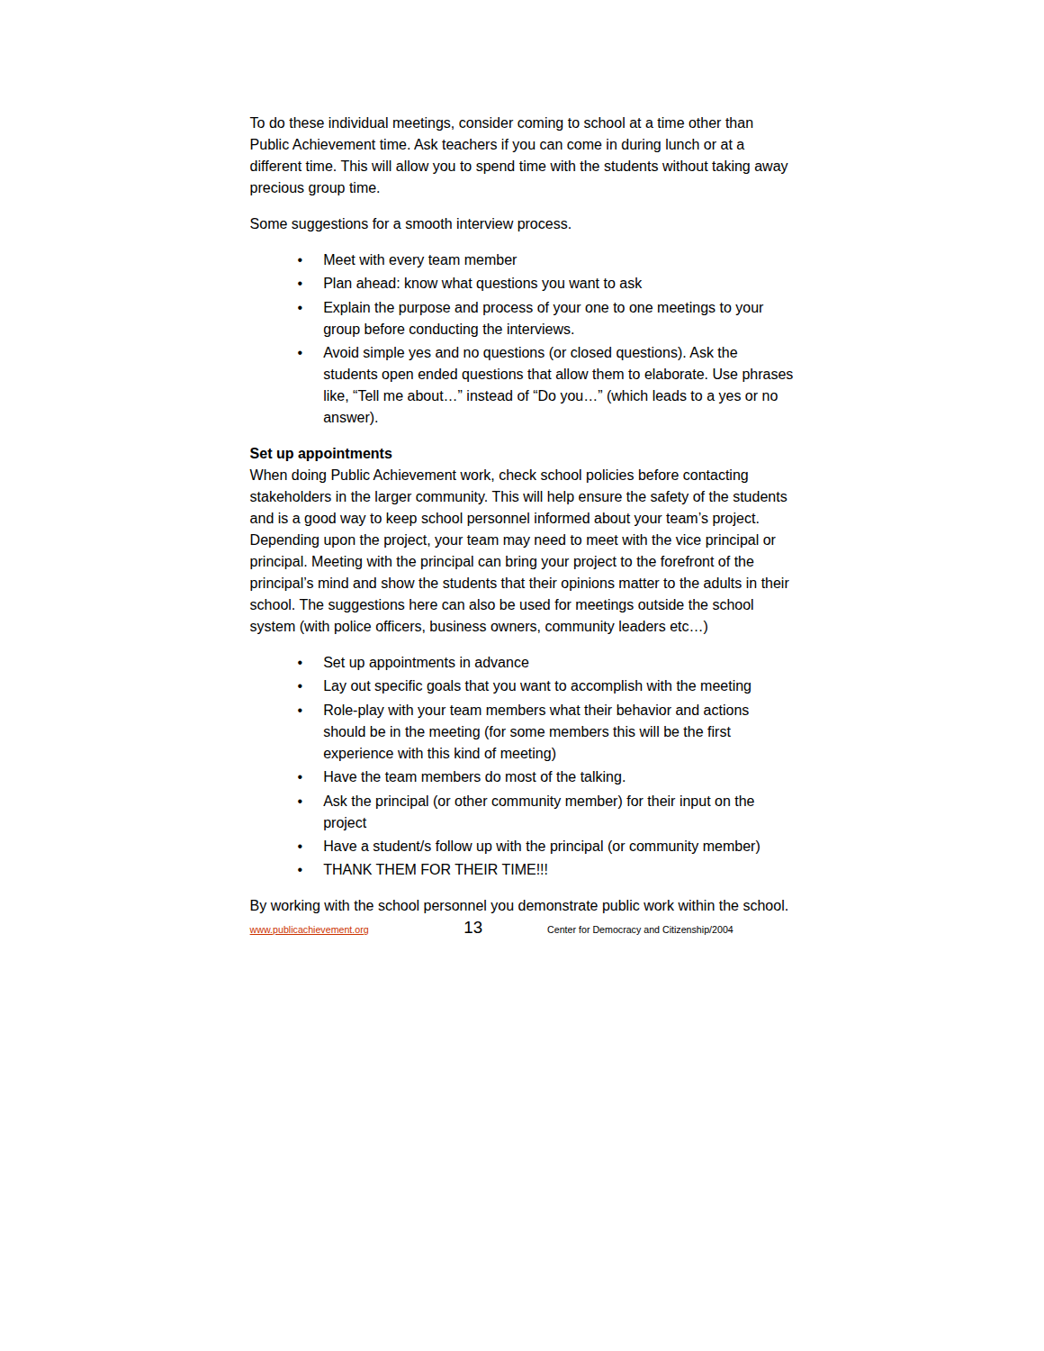To do these individual meetings, consider coming to school at a time other than Public Achievement time. Ask teachers if you can come in during lunch or at a different time. This will allow you to spend time with the students without taking away precious group time.
Some suggestions for a smooth interview process.
Meet with every team member
Plan ahead: know what questions you want to ask
Explain the purpose and process of your one to one meetings to your group before conducting the interviews.
Avoid simple yes and no questions (or closed questions). Ask the students open ended questions that allow them to elaborate. Use phrases like, “Tell me about…” instead of “Do you…” (which leads to a yes or no answer).
Set up appointments
When doing Public Achievement work, check school policies before contacting stakeholders in the larger community. This will help ensure the safety of the students and is a good way to keep school personnel informed about your team’s project. Depending upon the project, your team may need to meet with the vice principal or principal. Meeting with the principal can bring your project to the forefront of the principal’s mind and show the students that their opinions matter to the adults in their school. The suggestions here can also be used for meetings outside the school system (with police officers, business owners, community leaders etc…)
Set up appointments in advance
Lay out specific goals that you want to accomplish with the meeting
Role-play with your team members what their behavior and actions should be in the meeting (for some members this will be the first experience with this kind of meeting)
Have the team members do most of the talking.
Ask the principal (or other community member) for their input on the project
Have a student/s follow up with the principal (or community member)
THANK THEM FOR THEIR TIME!!!
By working with the school personnel you demonstrate public work within the school.
www.publicachievement.org 13 Center for Democracy and Citizenship/2004